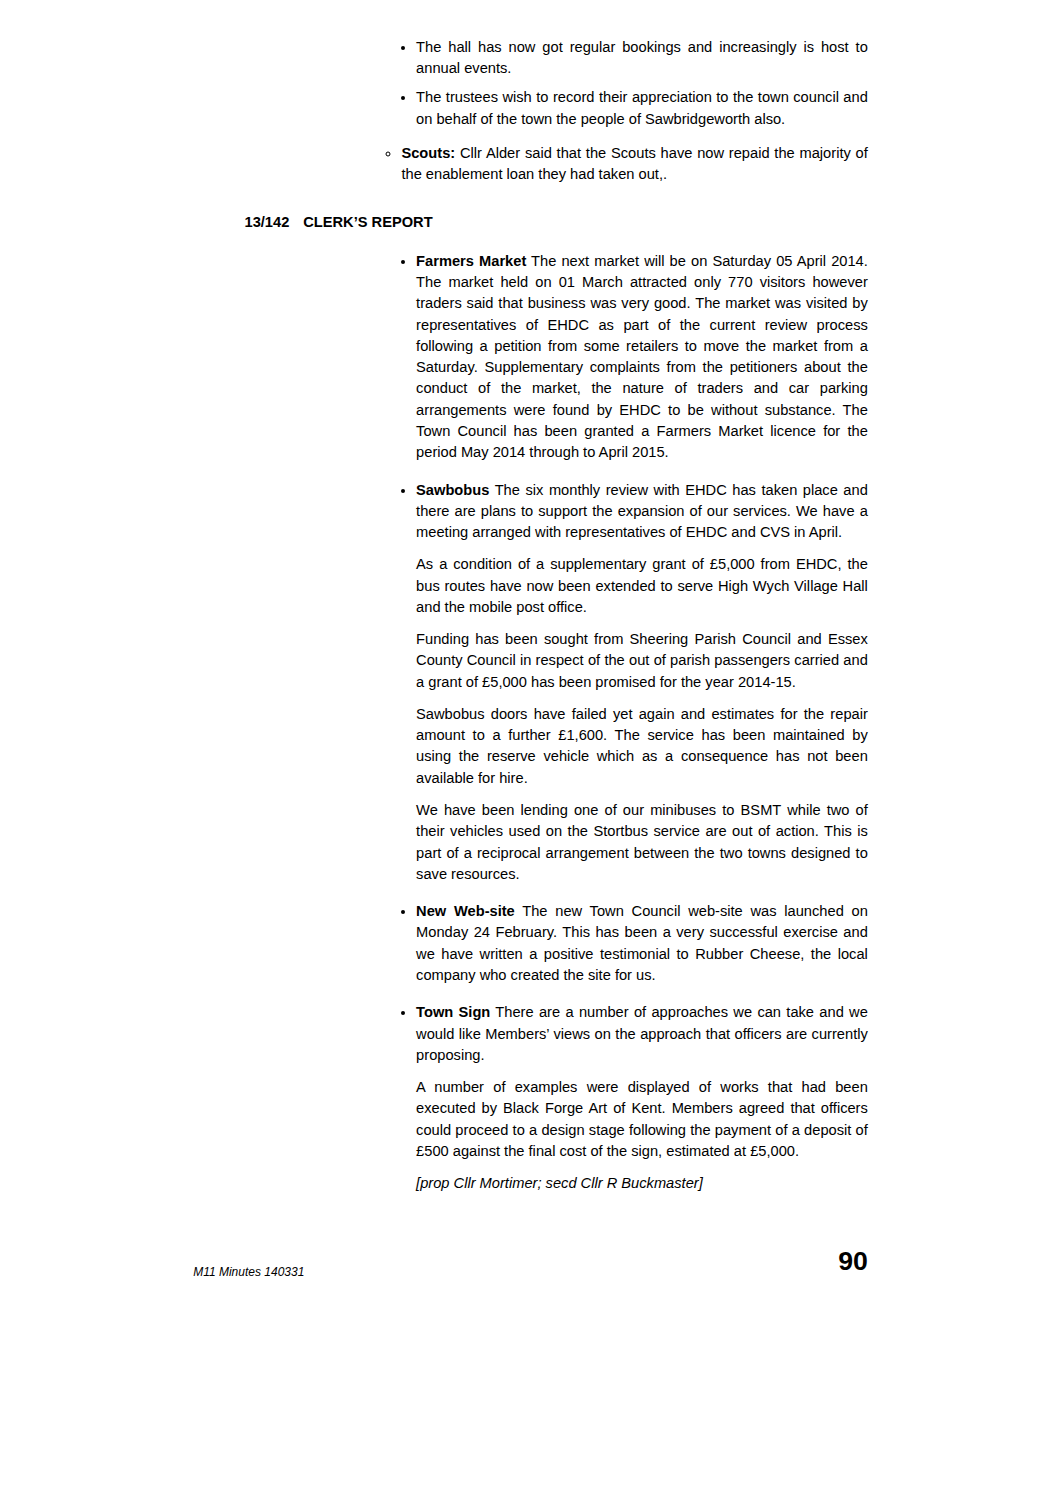The hall has now got regular bookings and increasingly is host to annual events.
The trustees wish to record their appreciation to the town council and on behalf of the town the people of Sawbridgeworth also.
Scouts: Cllr Alder said that the Scouts have now repaid the majority of the enablement loan they had taken out,.
13/142
CLERK’S REPORT
Farmers Market The next market will be on Saturday 05 April 2014. The market held on 01 March attracted only 770 visitors however traders said that business was very good. The market was visited by representatives of EHDC as part of the current review process following a petition from some retailers to move the market from a Saturday. Supplementary complaints from the petitioners about the conduct of the market, the nature of traders and car parking arrangements were found by EHDC to be without substance. The Town Council has been granted a Farmers Market licence for the period May 2014 through to April 2015.
Sawbobus The six monthly review with EHDC has taken place and there are plans to support the expansion of our services. We have a meeting arranged with representatives of EHDC and CVS in April.
As a condition of a supplementary grant of £5,000 from EHDC, the bus routes have now been extended to serve High Wych Village Hall and the mobile post office.
Funding has been sought from Sheering Parish Council and Essex County Council in respect of the out of parish passengers carried and a grant of £5,000 has been promised for the year 2014-15.
Sawbobus doors have failed yet again and estimates for the repair amount to a further £1,600. The service has been maintained by using the reserve vehicle which as a consequence has not been available for hire.
We have been lending one of our minibuses to BSMT while two of their vehicles used on the Stortbus service are out of action. This is part of a reciprocal arrangement between the two towns designed to save resources.
New Web-site The new Town Council web-site was launched on Monday 24 February. This has been a very successful exercise and we have written a positive testimonial to Rubber Cheese, the local company who created the site for us.
Town Sign There are a number of approaches we can take and we would like Members’ views on the approach that officers are currently proposing.
A number of examples were displayed of works that had been executed by Black Forge Art of Kent. Members agreed that officers could proceed to a design stage following the payment of a deposit of £500 against the final cost of the sign, estimated at £5,000.
[prop Cllr Mortimer; secd Cllr R Buckmaster]
M11 Minutes 140331
90